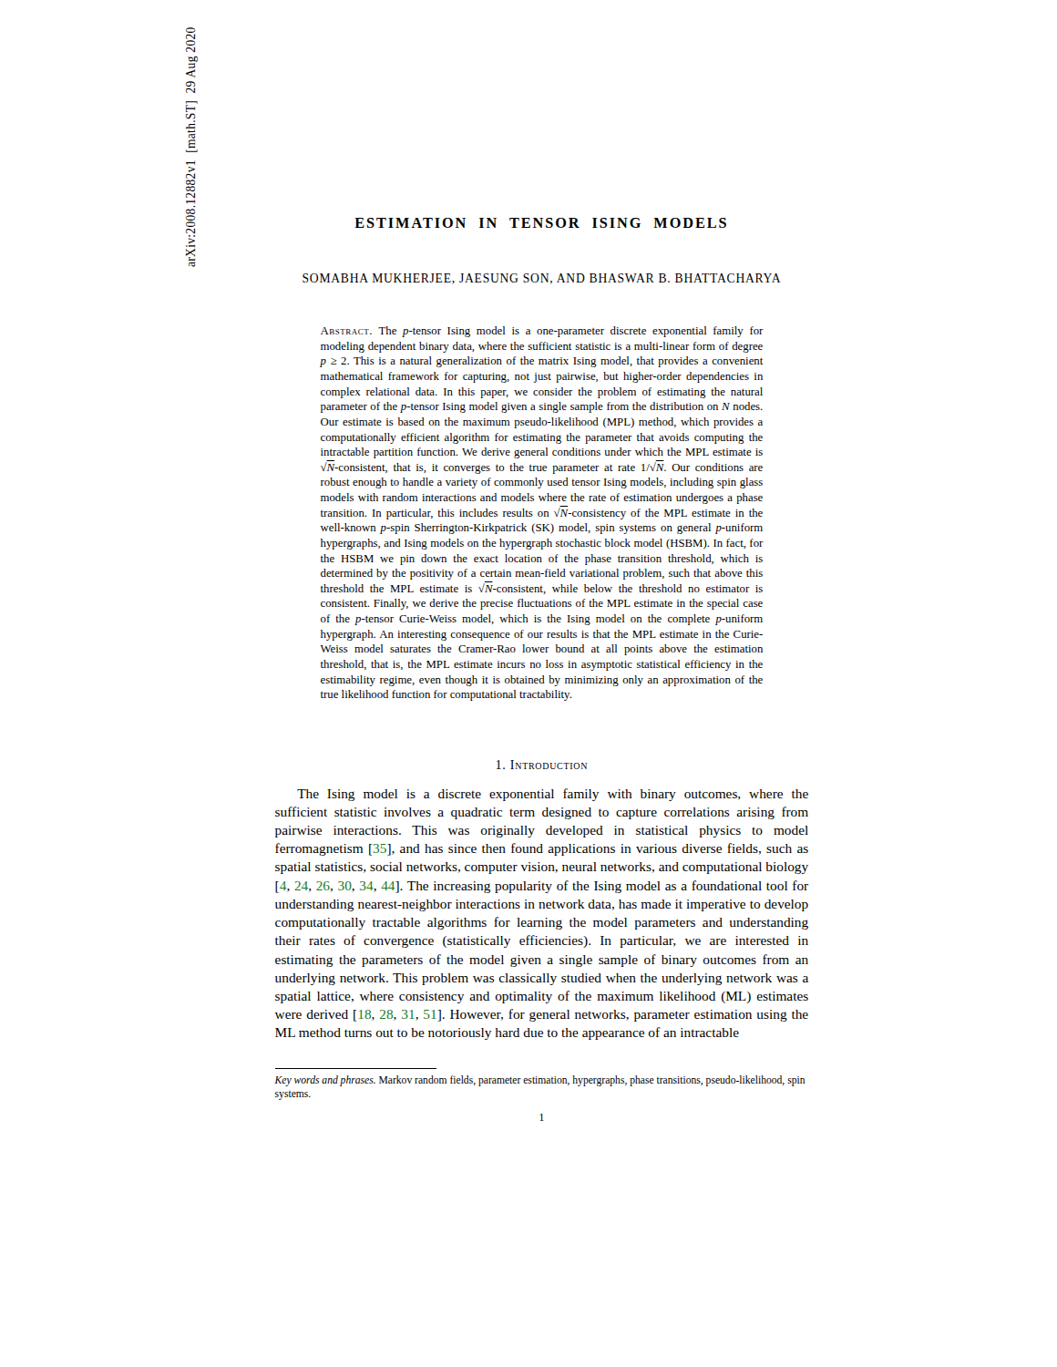arXiv:2008.12882v1 [math.ST] 29 Aug 2020
Estimation in Tensor Ising Models
Somabha Mukherjee, Jaesung Son, and Bhaswar B. Bhattacharya
Abstract. The p-tensor Ising model is a one-parameter discrete exponential family for modeling dependent binary data, where the sufficient statistic is a multi-linear form of degree p ≥ 2. This is a natural generalization of the matrix Ising model, that provides a convenient mathematical framework for capturing, not just pairwise, but higher-order dependencies in complex relational data. In this paper, we consider the problem of estimating the natural parameter of the p-tensor Ising model given a single sample from the distribution on N nodes. Our estimate is based on the maximum pseudo-likelihood (MPL) method, which provides a computationally efficient algorithm for estimating the parameter that avoids computing the intractable partition function. We derive general conditions under which the MPL estimate is √N-consistent, that is, it converges to the true parameter at rate 1/√N. Our conditions are robust enough to handle a variety of commonly used tensor Ising models, including spin glass models with random interactions and models where the rate of estimation undergoes a phase transition. In particular, this includes results on √N-consistency of the MPL estimate in the well-known p-spin Sherrington-Kirkpatrick (SK) model, spin systems on general p-uniform hypergraphs, and Ising models on the hypergraph stochastic block model (HSBM). In fact, for the HSBM we pin down the exact location of the phase transition threshold, which is determined by the positivity of a certain mean-field variational problem, such that above this threshold the MPL estimate is √N-consistent, while below the threshold no estimator is consistent. Finally, we derive the precise fluctuations of the MPL estimate in the special case of the p-tensor Curie-Weiss model, which is the Ising model on the complete p-uniform hypergraph. An interesting consequence of our results is that the MPL estimate in the Curie-Weiss model saturates the Cramer-Rao lower bound at all points above the estimation threshold, that is, the MPL estimate incurs no loss in asymptotic statistical efficiency in the estimability regime, even though it is obtained by minimizing only an approximation of the true likelihood function for computational tractability.
1. Introduction
The Ising model is a discrete exponential family with binary outcomes, where the sufficient statistic involves a quadratic term designed to capture correlations arising from pairwise interactions. This was originally developed in statistical physics to model ferromagnetism [35], and has since then found applications in various diverse fields, such as spatial statistics, social networks, computer vision, neural networks, and computational biology [4, 24, 26, 30, 34, 44]. The increasing popularity of the Ising model as a foundational tool for understanding nearest-neighbor interactions in network data, has made it imperative to develop computationally tractable algorithms for learning the model parameters and understanding their rates of convergence (statistically efficiencies). In particular, we are interested in estimating the parameters of the model given a single sample of binary outcomes from an underlying network. This problem was classically studied when the underlying network was a spatial lattice, where consistency and optimality of the maximum likelihood (ML) estimates were derived [18, 28, 31, 51]. However, for general networks, parameter estimation using the ML method turns out to be notoriously hard due to the appearance of an intractable
Key words and phrases. Markov random fields, parameter estimation, hypergraphs, phase transitions, pseudo-likelihood, spin systems.
1